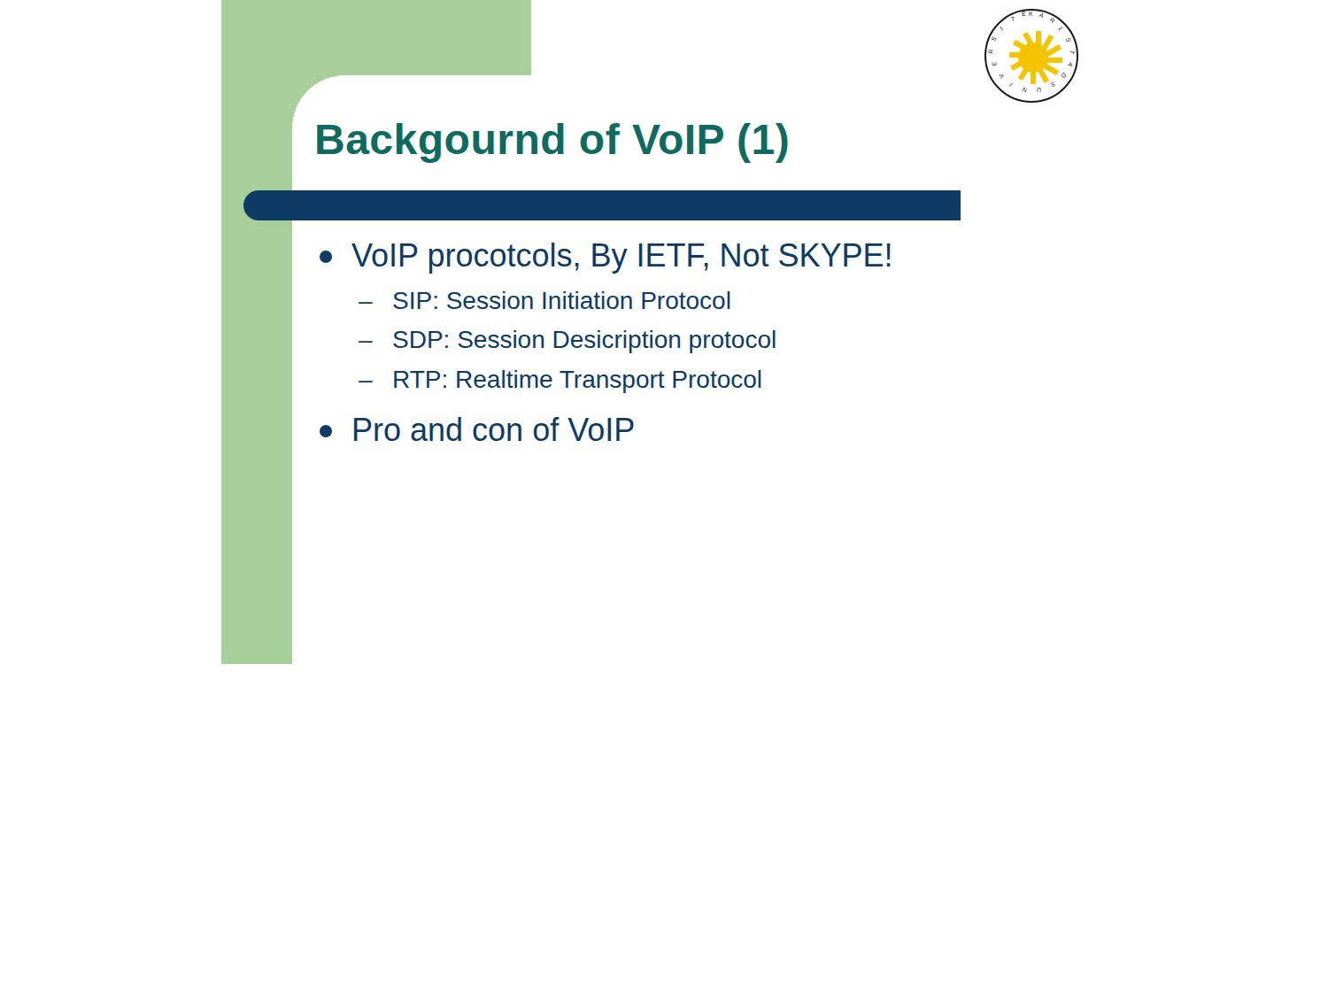K A R L S T A D S U N I V E R S I T E
Backgournd of VoIP (1)
VoIP procotcols, By IETF, Not SKYPE!
SIP: Session Initiation Protocol
SDP: Session Desicription protocol
RTP: Realtime Transport Protocol
Pro and con of VoIP